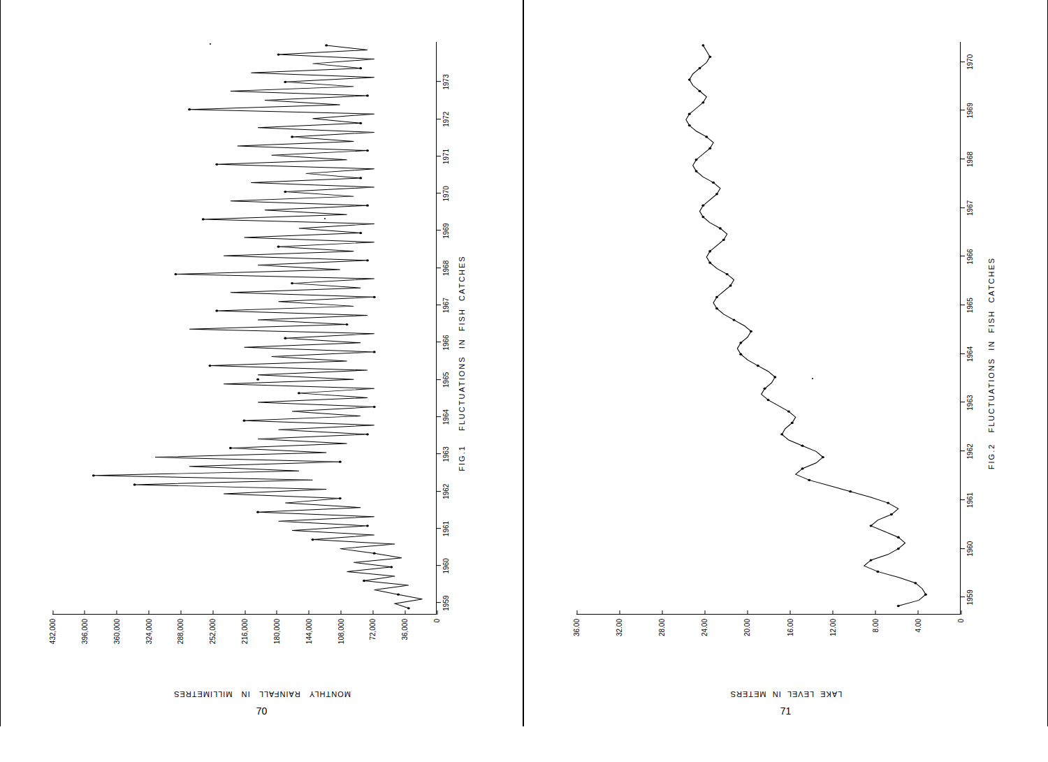MONTHLY RAINFALL IN MILLIMETRES
432,000
396,000
360,000
324,000
288,000
252,000
216,000
180,000
144,000
108,000
72,000
36,000
0
1959
1960
1961
1962
1963
1964
1965
1966
1967
1968
1969
1970
1971
1972
1973
FIG.1 FLUCTUATIONS IN FISH CATCHES
70
LAKE LEVEL IN METERS
36.00
32.00
28.00
24.00
20.00
16.00
12.00
8.00
4.00
0
1959
1960
1961
1962
1963
1964
1965
1966
1967
1968
1969
1970
FIG.2 FLUCTUATIONS IN FISH CATCHES
71